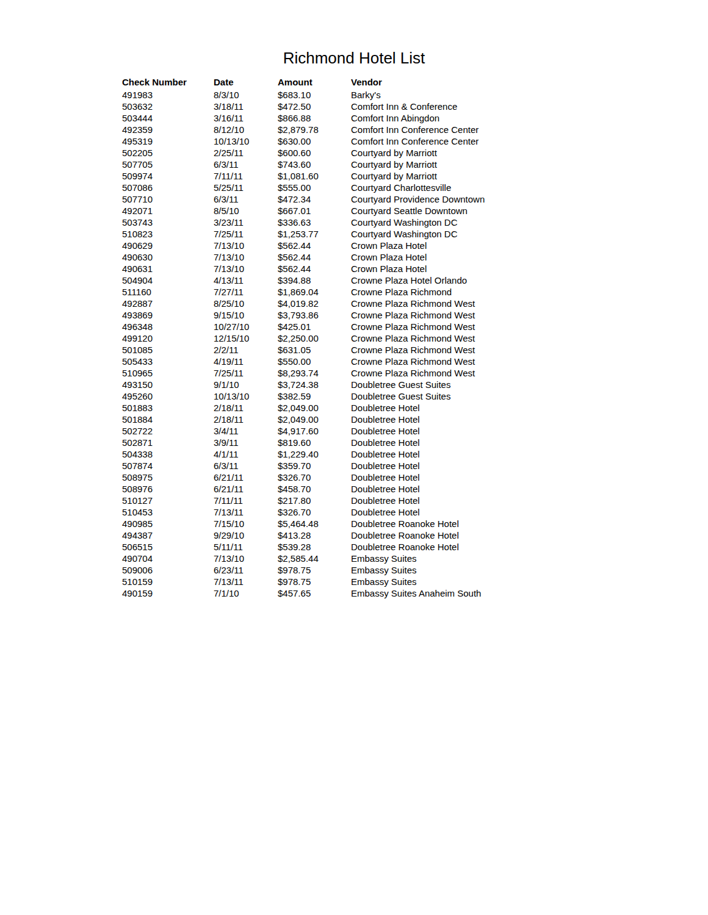Richmond Hotel List
| Check Number | Date | Amount | Vendor |
| --- | --- | --- | --- |
| 491983 | 8/3/10 | $683.10 | Barky's |
| 503632 | 3/18/11 | $472.50 | Comfort Inn & Conference |
| 503444 | 3/16/11 | $866.88 | Comfort Inn Abingdon |
| 492359 | 8/12/10 | $2,879.78 | Comfort Inn Conference Center |
| 495319 | 10/13/10 | $630.00 | Comfort Inn Conference Center |
| 502205 | 2/25/11 | $600.60 | Courtyard by Marriott |
| 507705 | 6/3/11 | $743.60 | Courtyard by Marriott |
| 509974 | 7/11/11 | $1,081.60 | Courtyard by Marriott |
| 507086 | 5/25/11 | $555.00 | Courtyard Charlottesville |
| 507710 | 6/3/11 | $472.34 | Courtyard Providence Downtown |
| 492071 | 8/5/10 | $667.01 | Courtyard Seattle Downtown |
| 503743 | 3/23/11 | $336.63 | Courtyard Washington DC |
| 510823 | 7/25/11 | $1,253.77 | Courtyard Washington DC |
| 490629 | 7/13/10 | $562.44 | Crown Plaza Hotel |
| 490630 | 7/13/10 | $562.44 | Crown Plaza Hotel |
| 490631 | 7/13/10 | $562.44 | Crown Plaza Hotel |
| 504904 | 4/13/11 | $394.88 | Crowne Plaza Hotel Orlando |
| 511160 | 7/27/11 | $1,869.04 | Crowne Plaza Richmond |
| 492887 | 8/25/10 | $4,019.82 | Crowne Plaza Richmond West |
| 493869 | 9/15/10 | $3,793.86 | Crowne Plaza Richmond West |
| 496348 | 10/27/10 | $425.01 | Crowne Plaza Richmond West |
| 499120 | 12/15/10 | $2,250.00 | Crowne Plaza Richmond West |
| 501085 | 2/2/11 | $631.05 | Crowne Plaza Richmond West |
| 505433 | 4/19/11 | $550.00 | Crowne Plaza Richmond West |
| 510965 | 7/25/11 | $8,293.74 | Crowne Plaza Richmond West |
| 493150 | 9/1/10 | $3,724.38 | Doubletree Guest Suites |
| 495260 | 10/13/10 | $382.59 | Doubletree Guest Suites |
| 501883 | 2/18/11 | $2,049.00 | Doubletree Hotel |
| 501884 | 2/18/11 | $2,049.00 | Doubletree Hotel |
| 502722 | 3/4/11 | $4,917.60 | Doubletree Hotel |
| 502871 | 3/9/11 | $819.60 | Doubletree Hotel |
| 504338 | 4/1/11 | $1,229.40 | Doubletree Hotel |
| 507874 | 6/3/11 | $359.70 | Doubletree Hotel |
| 508975 | 6/21/11 | $326.70 | Doubletree Hotel |
| 508976 | 6/21/11 | $458.70 | Doubletree Hotel |
| 510127 | 7/11/11 | $217.80 | Doubletree Hotel |
| 510453 | 7/13/11 | $326.70 | Doubletree Hotel |
| 490985 | 7/15/10 | $5,464.48 | Doubletree Roanoke Hotel |
| 494387 | 9/29/10 | $413.28 | Doubletree Roanoke Hotel |
| 506515 | 5/11/11 | $539.28 | Doubletree Roanoke Hotel |
| 490704 | 7/13/10 | $2,585.44 | Embassy Suites |
| 509006 | 6/23/11 | $978.75 | Embassy Suites |
| 510159 | 7/13/11 | $978.75 | Embassy Suites |
| 490159 | 7/1/10 | $457.65 | Embassy Suites Anaheim South |